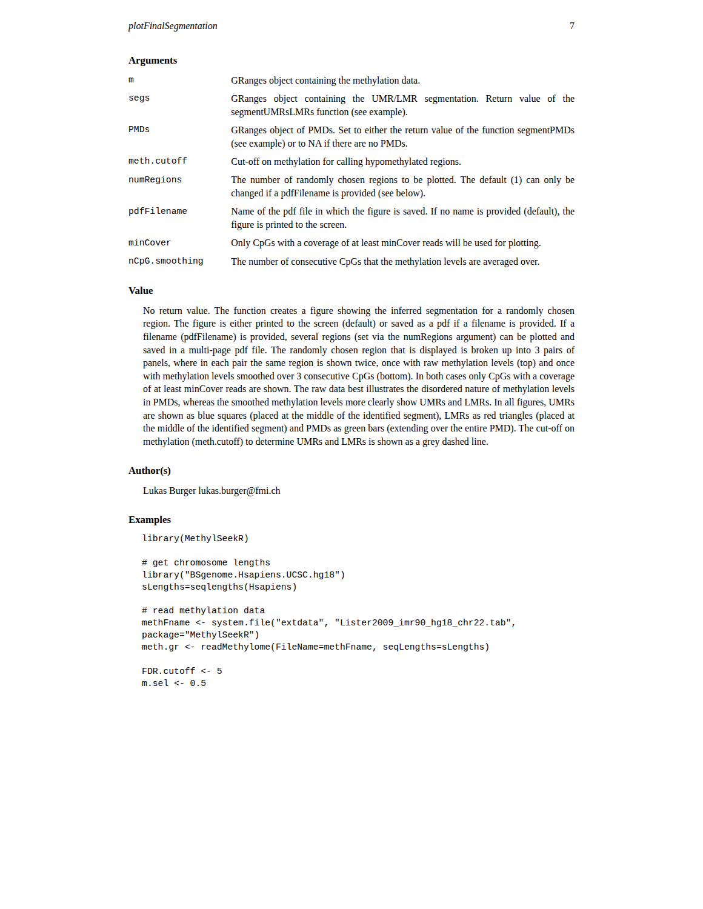plotFinalSegmentation 7
Arguments
m
GRanges object containing the methylation data.
segs
GRanges object containing the UMR/LMR segmentation. Return value of the segmentUMRsLMRs function (see example).
PMDs
GRanges object of PMDs. Set to either the return value of the function segmentPMDs (see example) or to NA if there are no PMDs.
meth.cutoff
Cut-off on methylation for calling hypomethylated regions.
numRegions
The number of randomly chosen regions to be plotted. The default (1) can only be changed if a pdfFilename is provided (see below).
pdfFilename
Name of the pdf file in which the figure is saved. If no name is provided (default), the figure is printed to the screen.
minCover
Only CpGs with a coverage of at least minCover reads will be used for plotting.
nCpG.smoothing
The number of consecutive CpGs that the methylation levels are averaged over.
Value
No return value. The function creates a figure showing the inferred segmentation for a randomly chosen region. The figure is either printed to the screen (default) or saved as a pdf if a filename is provided. If a filename (pdfFilename) is provided, several regions (set via the numRegions argument) can be plotted and saved in a multi-page pdf file. The randomly chosen region that is displayed is broken up into 3 pairs of panels, where in each pair the same region is shown twice, once with raw methylation levels (top) and once with methylation levels smoothed over 3 consecutive CpGs (bottom). In both cases only CpGs with a coverage of at least minCover reads are shown. The raw data best illustrates the disordered nature of methylation levels in PMDs, whereas the smoothed methylation levels more clearly show UMRs and LMRs. In all figures, UMRs are shown as blue squares (placed at the middle of the identified segment), LMRs as red triangles (placed at the middle of the identified segment) and PMDs as green bars (extending over the entire PMD). The cut-off on methylation (meth.cutoff) to determine UMRs and LMRs is shown as a grey dashed line.
Author(s)
Lukas Burger lukas.burger@fmi.ch
Examples
library(MethylSeekR)

# get chromosome lengths
library("BSgenome.Hsapiens.UCSC.hg18")
sLengths=seqlengths(Hsapiens)

# read methylation data
methFname <- system.file("extdata", "Lister2009_imr90_hg18_chr22.tab",
package="MethylSeekR")
meth.gr <- readMethylome(FileName=methFname, seqLengths=sLengths)

FDR.cutoff <- 5
m.sel <- 0.5